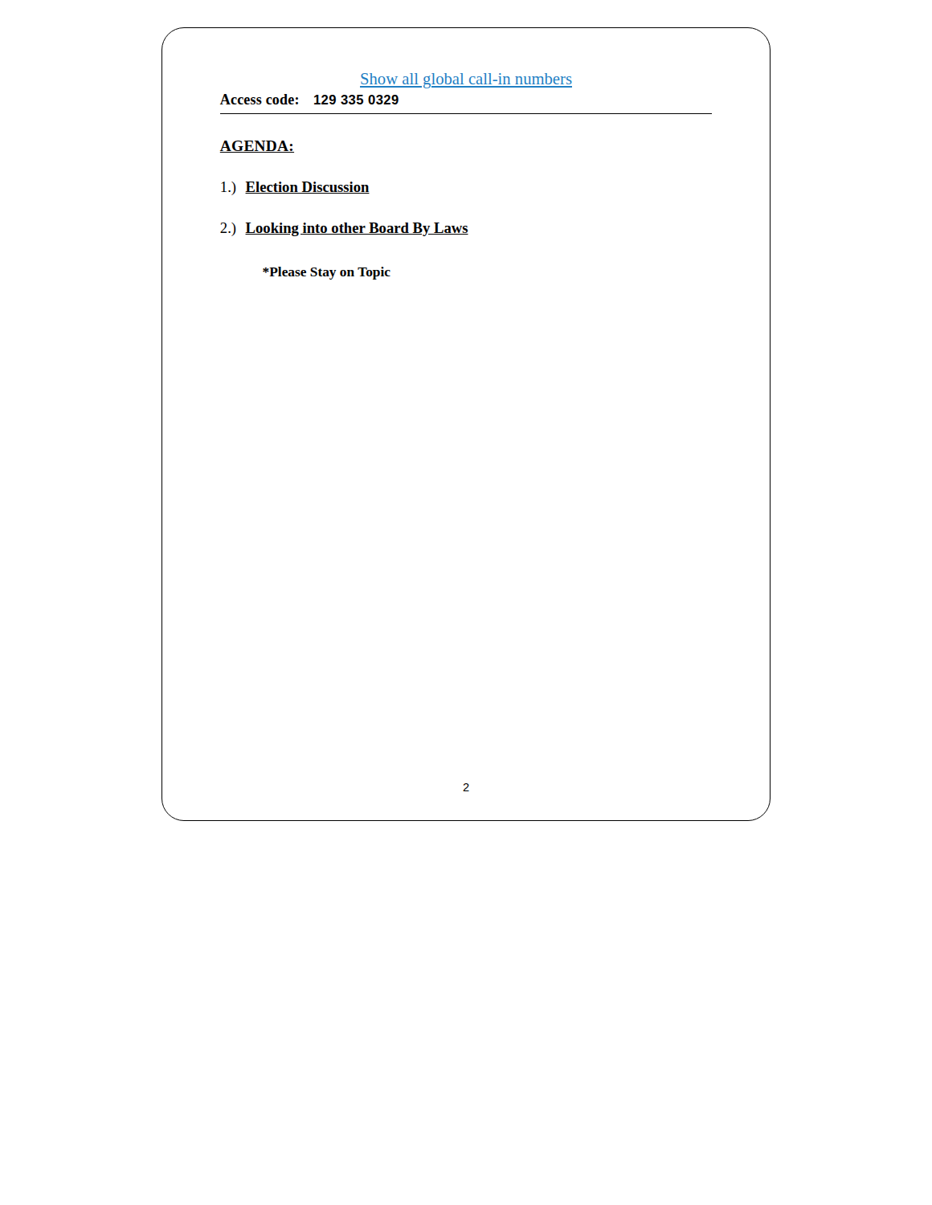Show all global call-in numbers
Access code:129 335 0329
AGENDA:
1.) Election Discussion
2.) Looking into other Board By Laws
*Please Stay on Topic
2